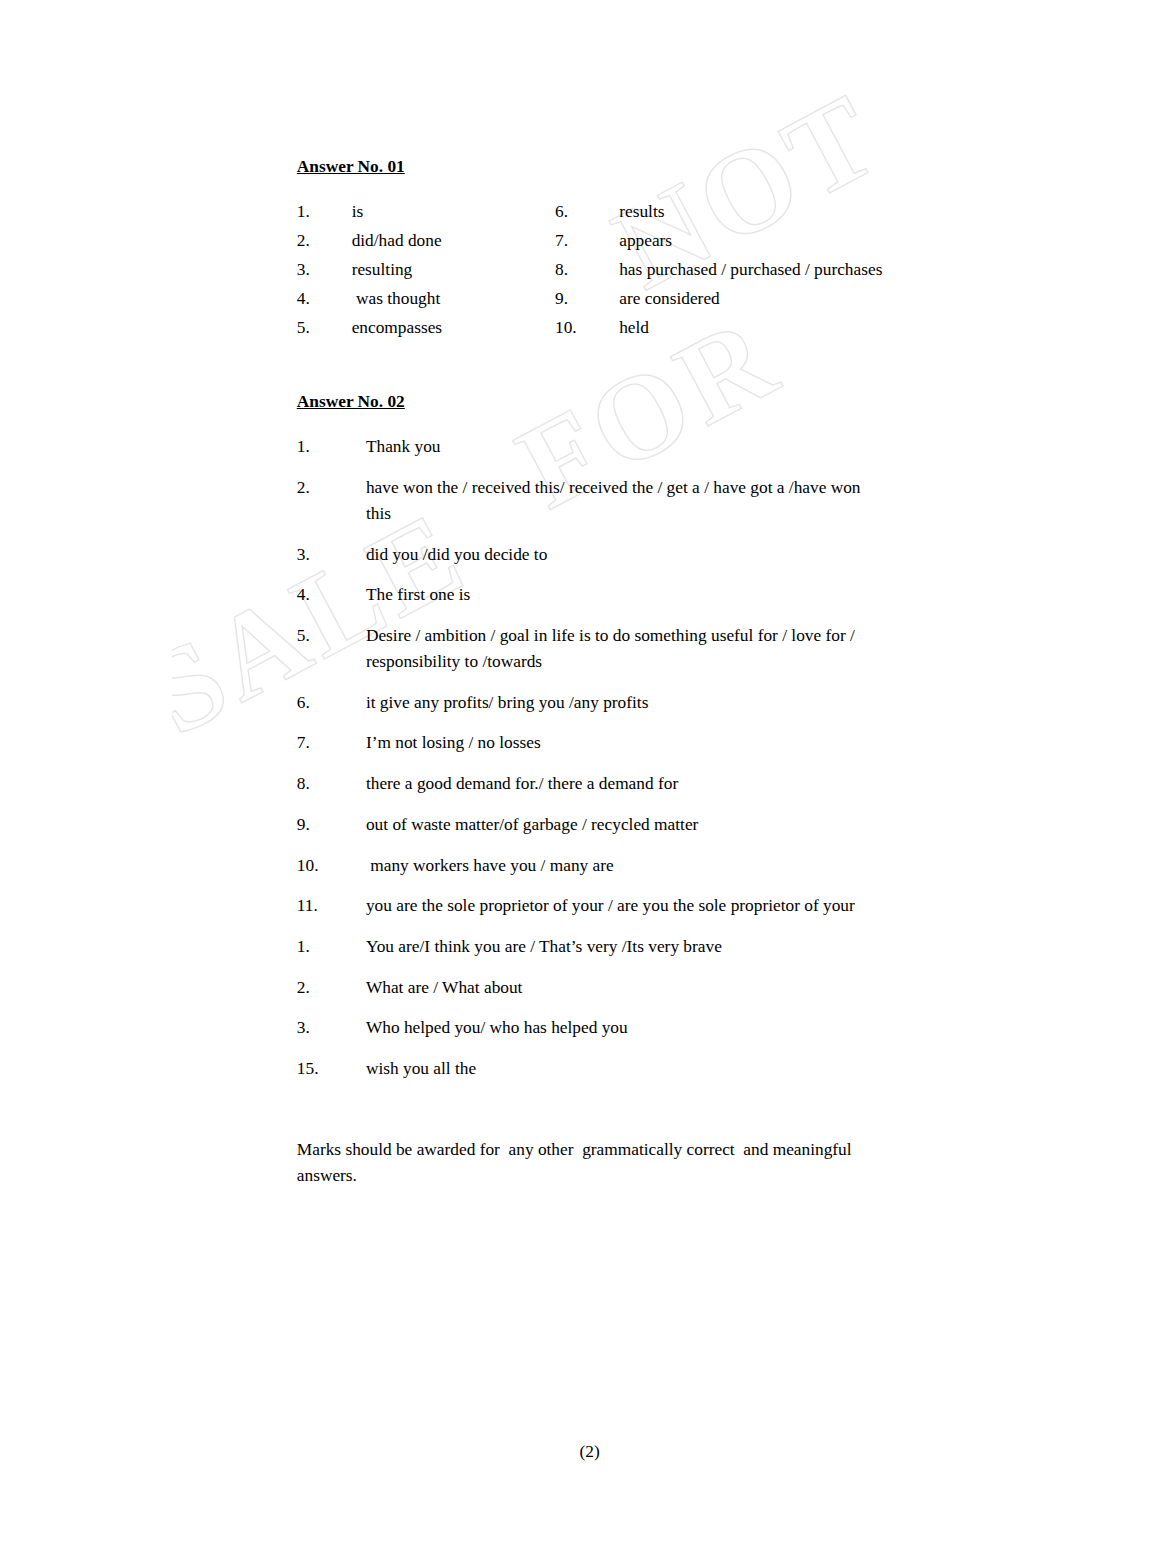NOT FOR SALE
Answer No. 01
| 1. | is | 6. | results |
| 2. | did/had done | 7. | appears |
| 3. | resulting | 8. | has purchased / purchased / purchases |
| 4. | was thought | 9. | are considered |
| 5. | encompasses | 10. | held |
Answer No. 02
1. Thank you
2. have won the / received this/ received the / get a / have got a /have won this
3. did you /did you decide to
4. The first one is
5. Desire / ambition / goal in life is to do something useful for / love for / responsibility to /towards
6. it give any profits/ bring you /any profits
7. I’m not losing / no losses
8. there a good demand for./ there a demand for
9. out of waste matter/of garbage / recycled matter
10. many workers have you / many are
11. you are the sole proprietor of your / are you the sole proprietor of your
1. You are/I think you are / That’s very /Its very brave
2. What are / What about
3. Who helped you/ who has helped you
15. wish you all the
Marks should be awarded for any other grammatically correct and meaningful answers.
(2)